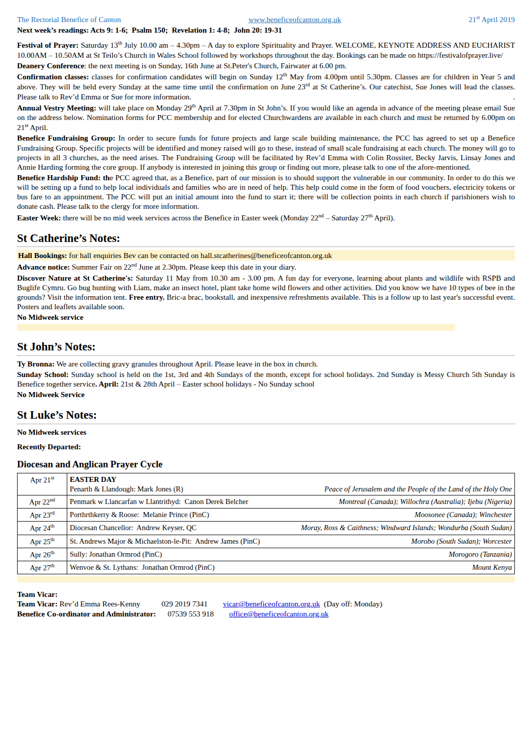The Rectorial Benefice of Canton
www.beneficeofcanton.org.uk
21st April 2019
Next week’s readings: Acts 9: 1-6; Psalm 150; Revelation 1: 4-8; John 20: 19-31
Festival of Prayer: Saturday 13th July 10.00 am – 4.30pm – A day to explore Spirituality and Prayer. WELCOME, KEYNOTE ADDRESS AND EUCHARIST 10.00AM – 10.50AM at St Teilo’s Church in Wales School followed by workshops throughout the day. Bookings can be made on https://festivalofprayer.live/
Deanery Conference: the next meeting is on Sunday, 16th June at St.Peter's Church, Fairwater at 6.00 pm.
Confirmation classes: classes for confirmation candidates will begin on Sunday 12th May from 4.00pm until 5.30pm. Classes are for children in Year 5 and above. They will be held every Sunday at the same time until the confirmation on June 23rd at St Catherine’s. Our catechist, Sue Jones will lead the classes. Please talk to Rev’d Emma or Sue for more information..
Annual Vestry Meeting: will take place on Monday 29th April at 7.30pm in St John’s. If you would like an agenda in advance of the meeting please email Sue on the address below. Nomination forms for PCC membership and for elected Churchwardens are available in each church and must be returned by 6.00pm on 21st April.
Benefice Fundraising Group: In order to secure funds for future projects and large scale building maintenance, the PCC has agreed to set up a Benefice Fundraising Group. Specific projects will be identified and money raised will go to these, instead of small scale fundraising at each church. The money will go to projects in all 3 churches, as the need arises. The Fundraising Group will be facilitated by Rev’d Emma with Colin Rossiter, Becky Jarvis, Linsay Jones and Annie Harding forming the core group. If anybody is interested in joining this group or finding out more, please talk to one of the afore-mentioned.
Benefice Hardship Fund: the PCC agreed that, as a Benefice, part of our mission is to should support the vulnerable in our community. In order to do this we will be setting up a fund to help local individuals and families who are in need of help. This help could come in the form of food vouchers, electricity tokens or bus fare to an appointment. The PCC will put an initial amount into the fund to start it; there will be collection points in each church if parishioners wish to donate cash. Please talk to the clergy for more information.
Easter Week: there will be no mid week services across the Benefice in Easter week (Monday 22nd – Saturday 27th April).
St Catherine’s Notes:
Hall Bookings: for hall enquiries Bev can be contacted on hall.stcatherines@beneficeofcanton.org.uk
Advance notice: Summer Fair on 22nd June at 2.30pm. Please keep this date in your diary.
Discover Nature at St Catherine's: Saturday 11 May from 10.30 am - 3.00 pm. A fun day for everyone, learning about plants and wildlife with RSPB and Buglife Cymru. Go bug hunting with Liam, make an insect hotel, plant take home wild flowers and other activities. Did you know we have 10 types of bee in the grounds? Visit the information tent. Free entry. Bric-a brac, bookstall, and inexpensive refreshments available. This is a follow up to last year's successful event. Posters and leaflets available soon.
No Midweek service
St John’s Notes:
Ty Bronna: We are collecting gravy granules throughout April. Please leave in the box in church.
Sunday School: Sunday school is held on the 1st, 3rd and 4th Sundays of the month, except for school holidays. 2nd Sunday is Messy Church 5th Sunday is Benefice together service. April: 21st & 28th April – Easter school holidays - No Sunday school
No Midweek Service
St Luke’s Notes:
No Midweek services
Recently Departed:
Diocesan and Anglican Prayer Cycle
| Apr 21 st | EASTER DAY Penarth & Llandough: Mark Jones (R) Peace of Jerusalem and the People of the Land of the Holy One |
| Apr 22 nd | Penmark w Llancarfan w Llantrithyd: Canon Derek Belcher Montreal (Canada); Willochra (Australia); Ijebu (Nigeria) |
| Apr 23 rd | Porthrthkerry & Roose: Melanie Prince (PinC) Moosonee (Canada); Winchester |
| Apr 24 th | Diocesan Chancellor: Andrew Keyser, QC Moray, Ross & Caithness; Windward Islands; Wondurba (South Sudan) |
| Apr 25 th | St. Andrews Major & Michaelston-le-Pit: Andrew James (PinC) Morobo (South Sudan); Worcester |
| Apr 26 th | Sully: Jonathan Ormrod (PinC) Morogoro (Tanzania) |
| Apr 27 th | Wenvoe & St. Lythans: Jonathan Ormrod (PinC) Mount Kenya |
Team Vicar:
Team Vicar: Rev’d Emma Rees-Kenny 029 2019 7341 vicar@beneficeofcanton.org.uk (Day off: Monday)
Benefice Co-ordinator and Administrator: 07539 553 918 office@beneficeofcanton.org.uk